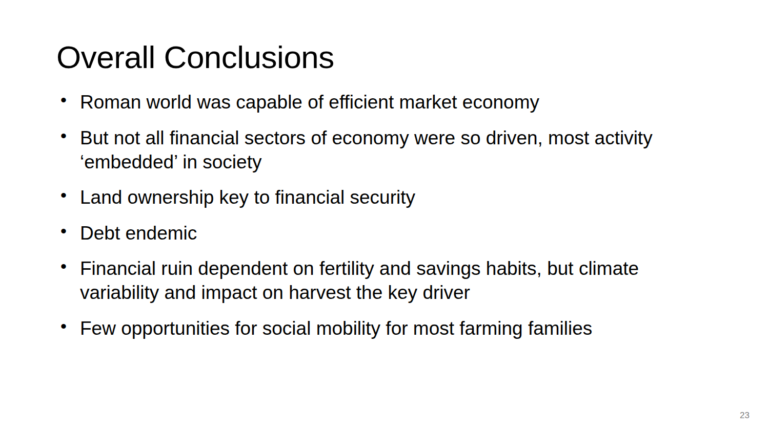Overall Conclusions
Roman world was capable of efficient market economy
But not all financial sectors of economy were so driven, most activity ‘embedded’ in society
Land ownership key to financial security
Debt endemic
Financial ruin dependent on fertility and savings habits, but climate variability and impact on harvest the key driver
Few opportunities for social mobility for most farming families
23